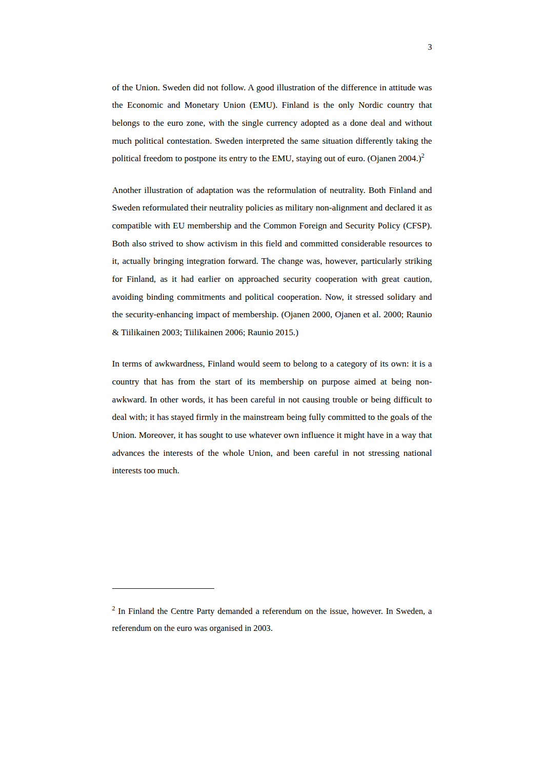3
of the Union. Sweden did not follow. A good illustration of the difference in attitude was the Economic and Monetary Union (EMU). Finland is the only Nordic country that belongs to the euro zone, with the single currency adopted as a done deal and without much political contestation. Sweden interpreted the same situation differently taking the political freedom to postpone its entry to the EMU, staying out of euro. (Ojanen 2004.)2
Another illustration of adaptation was the reformulation of neutrality. Both Finland and Sweden reformulated their neutrality policies as military non-alignment and declared it as compatible with EU membership and the Common Foreign and Security Policy (CFSP). Both also strived to show activism in this field and committed considerable resources to it, actually bringing integration forward. The change was, however, particularly striking for Finland, as it had earlier on approached security cooperation with great caution, avoiding binding commitments and political cooperation. Now, it stressed solidary and the security-enhancing impact of membership. (Ojanen 2000, Ojanen et al. 2000; Raunio & Tiilikainen 2003; Tiilikainen 2006; Raunio 2015.)
In terms of awkwardness, Finland would seem to belong to a category of its own: it is a country that has from the start of its membership on purpose aimed at being non-awkward. In other words, it has been careful in not causing trouble or being difficult to deal with; it has stayed firmly in the mainstream being fully committed to the goals of the Union. Moreover, it has sought to use whatever own influence it might have in a way that advances the interests of the whole Union, and been careful in not stressing national interests too much.
2 In Finland the Centre Party demanded a referendum on the issue, however. In Sweden, a referendum on the euro was organised in 2003.